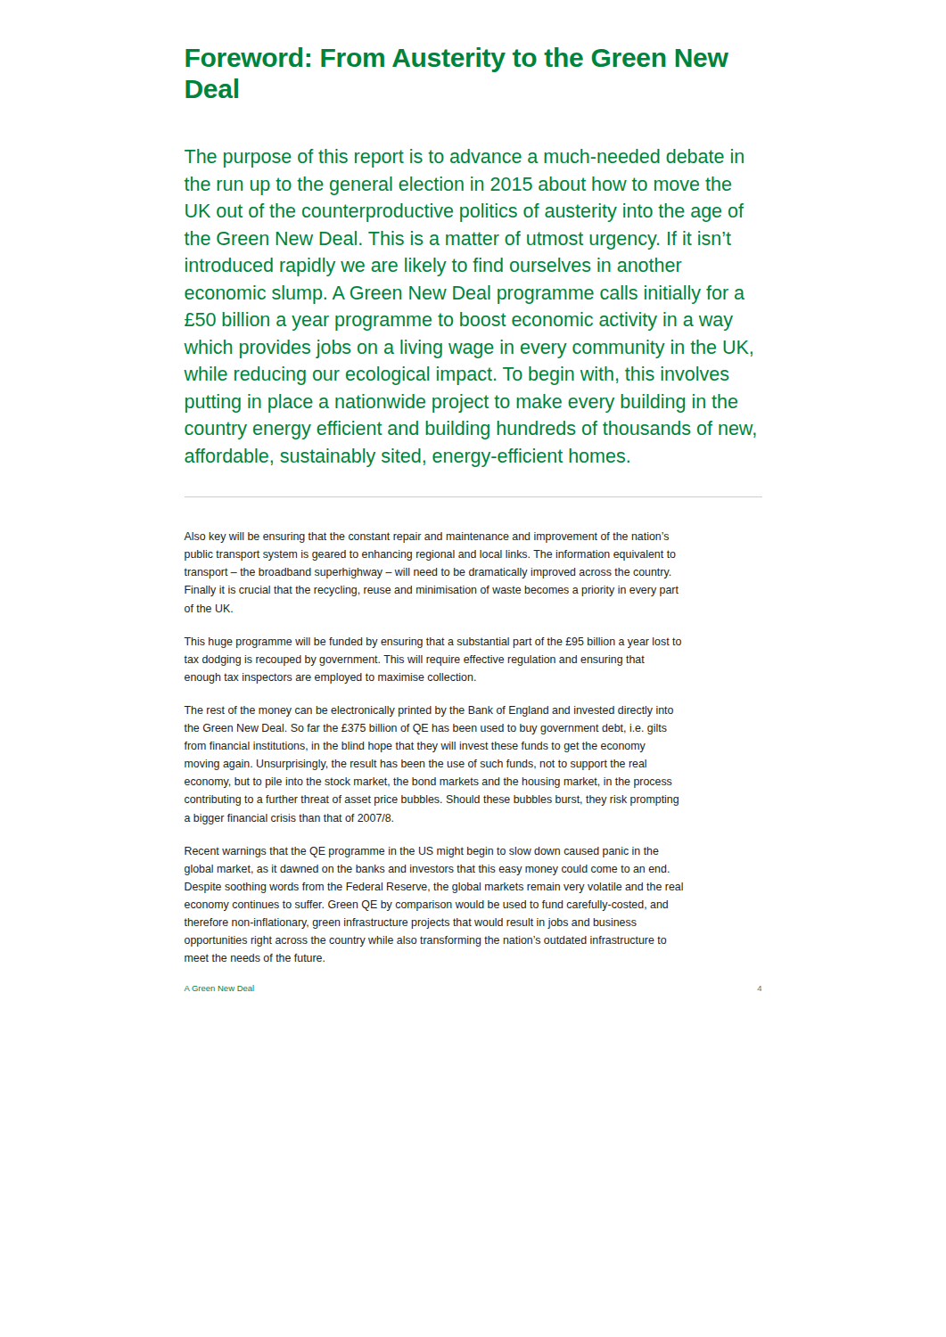Foreword: From Austerity to the Green New Deal
The purpose of this report is to advance a much-needed debate in the run up to the general election in 2015 about how to move the UK out of the counterproductive politics of austerity into the age of the Green New Deal. This is a matter of utmost urgency. If it isn’t introduced rapidly we are likely to find ourselves in another economic slump. A Green New Deal programme calls initially for a £50 billion a year programme to boost economic activity in a way which provides jobs on a living wage in every community in the UK, while reducing our ecological impact. To begin with, this involves putting in place a nationwide project to make every building in the country energy efficient and building hundreds of thousands of new, affordable, sustainably sited, energy-efficient homes.
Also key will be ensuring that the constant repair and maintenance and improvement of the nation’s public transport system is geared to enhancing regional and local links. The information equivalent to transport – the broadband superhighway – will need to be dramatically improved across the country. Finally it is crucial that the recycling, reuse and minimisation of waste becomes a priority in every part of the UK.
This huge programme will be funded by ensuring that a substantial part of the £95 billion a year lost to tax dodging is recouped by government. This will require effective regulation and ensuring that enough tax inspectors are employed to maximise collection.
The rest of the money can be electronically printed by the Bank of England and invested directly into the Green New Deal. So far the £375 billion of QE has been used to buy government debt, i.e. gilts from financial institutions, in the blind hope that they will invest these funds to get the economy moving again. Unsurprisingly, the result has been the use of such funds, not to support the real economy, but to pile into the stock market, the bond markets and the housing market, in the process contributing to a further threat of asset price bubbles. Should these bubbles burst, they risk prompting a bigger financial crisis than that of 2007/8.
Recent warnings that the QE programme in the US might begin to slow down caused panic in the global market, as it dawned on the banks and investors that this easy money could come to an end. Despite soothing words from the Federal Reserve, the global markets remain very volatile and the real economy continues to suffer. Green QE by comparison would be used to fund carefully-costed, and therefore non-inflationary, green infrastructure projects that would result in jobs and business opportunities right across the country while also transforming the nation’s outdated infrastructure to meet the needs of the future.
A Green New Deal 4